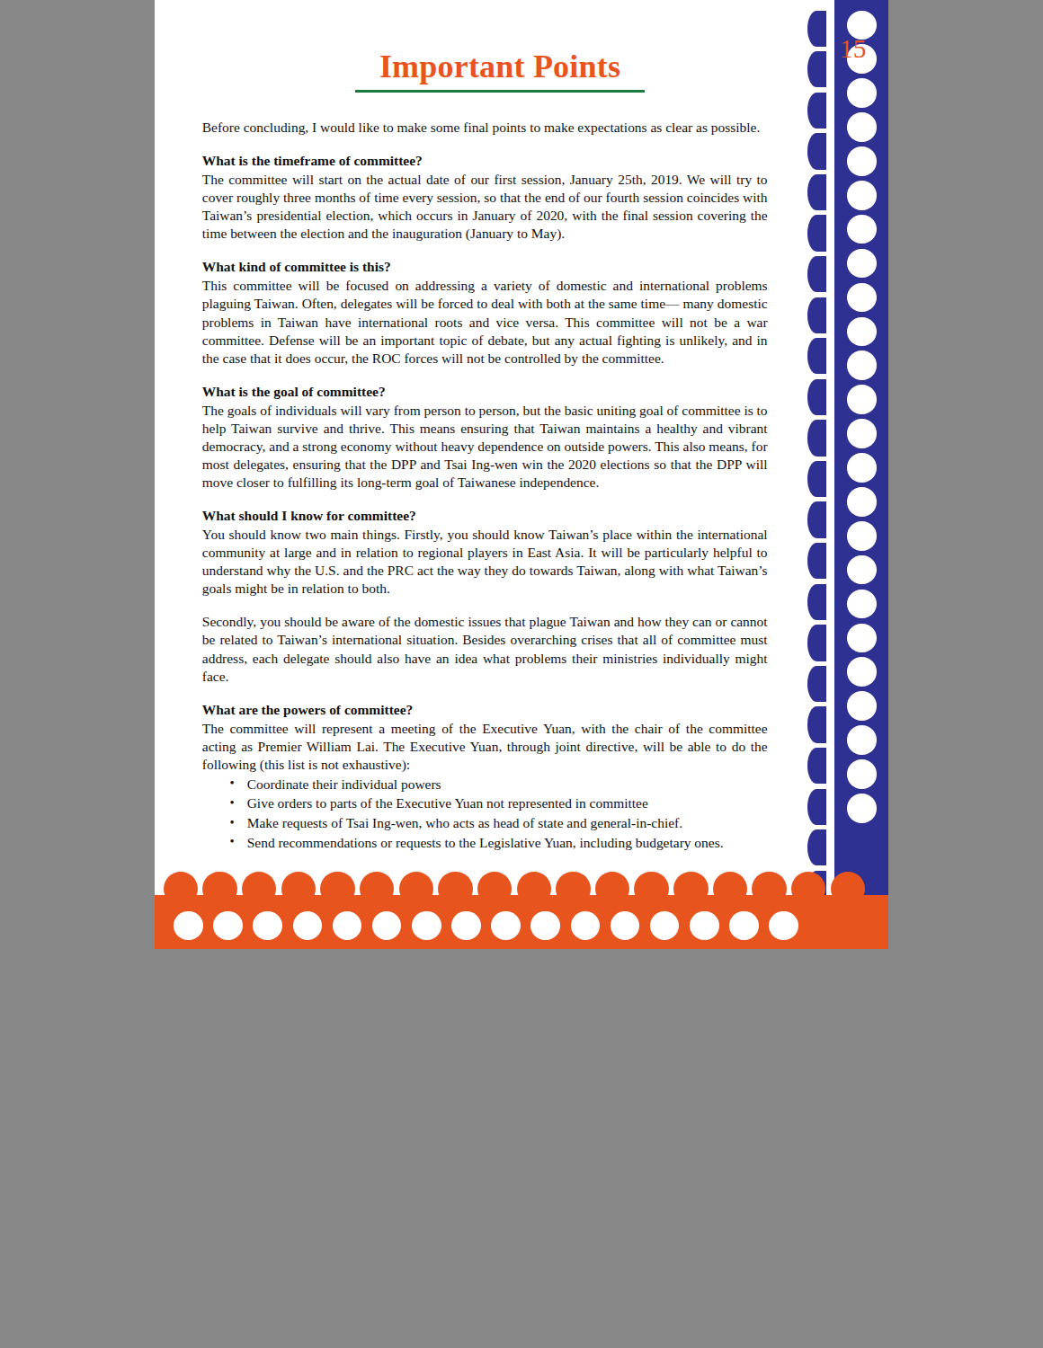15
Important Points
Before concluding, I would like to make some final points to make expectations as clear as possible.
What is the timeframe of committee? The committee will start on the actual date of our first session, January 25th, 2019. We will try to cover roughly three months of time every session, so that the end of our fourth session coincides with Taiwan’s presidential election, which occurs in January of 2020, with the final session covering the time between the election and the inauguration (January to May).
What kind of committee is this? This committee will be focused on addressing a variety of domestic and international problems plaguing Taiwan. Often, delegates will be forced to deal with both at the same time— many domestic problems in Taiwan have international roots and vice versa. This committee will not be a war committee. Defense will be an important topic of debate, but any actual fighting is unlikely, and in the case that it does occur, the ROC forces will not be controlled by the committee.
What is the goal of committee? The goals of individuals will vary from person to person, but the basic uniting goal of committee is to help Taiwan survive and thrive. This means ensuring that Taiwan maintains a healthy and vibrant democracy, and a strong economy without heavy dependence on outside powers. This also means, for most delegates, ensuring that the DPP and Tsai Ing-wen win the 2020 elections so that the DPP will move closer to fulfilling its long-term goal of Taiwanese independence.
What should I know for committee? You should know two main things. Firstly, you should know Taiwan’s place within the international community at large and in relation to regional players in East Asia. It will be particularly helpful to understand why the U.S. and the PRC act the way they do towards Taiwan, along with what Taiwan’s goals might be in relation to both.
Secondly, you should be aware of the domestic issues that plague Taiwan and how they can or cannot be related to Taiwan’s international situation. Besides overarching crises that all of committee must address, each delegate should also have an idea what problems their ministries individually might face.
What are the powers of committee? The committee will represent a meeting of the Executive Yuan, with the chair of the committee acting as Premier William Lai. The Executive Yuan, through joint directive, will be able to do the following (this list is not exhaustive):
Coordinate their individual powers
Give orders to parts of the Executive Yuan not represented in committee
Make requests of Tsai Ing-wen, who acts as head of state and general-in-chief.
Send recommendations or requests to the Legislative Yuan, including budgetary ones.